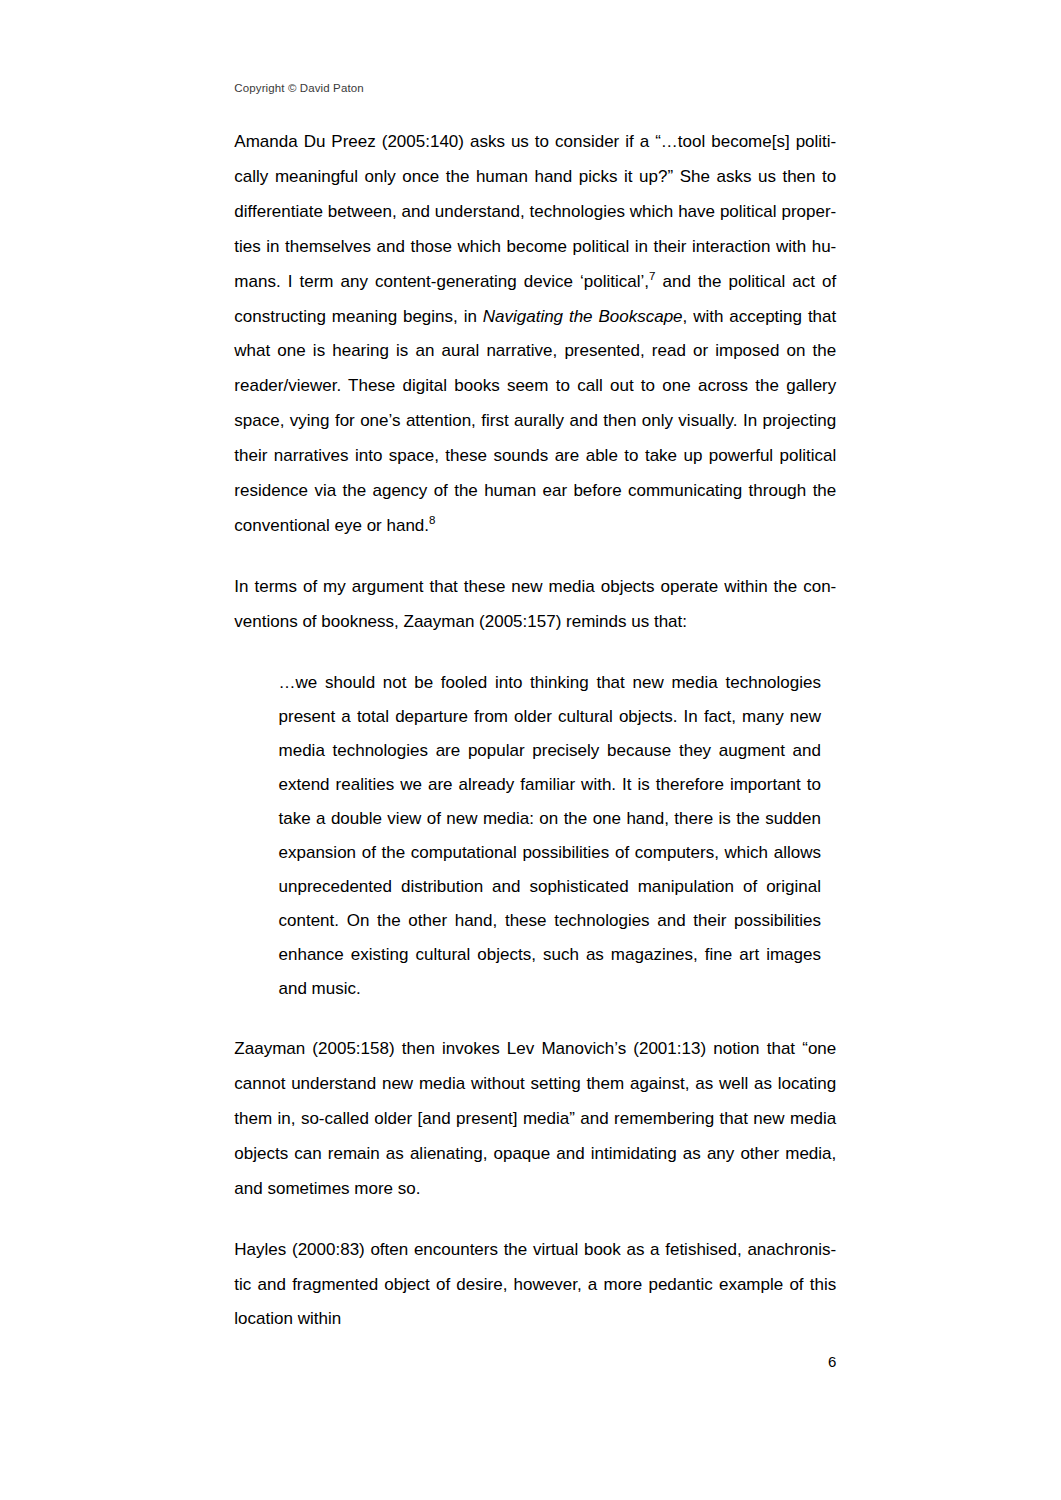Copyright © David Paton
Amanda Du Preez (2005:140) asks us to consider if a “…tool become[s] politically meaningful only once the human hand picks it up?” She asks us then to differentiate between, and understand, technologies which have political properties in themselves and those which become political in their interaction with humans. I term any content-generating device ‘political’,7 and the political act of constructing meaning begins, in Navigating the Bookscape, with accepting that what one is hearing is an aural narrative, presented, read or imposed on the reader/viewer. These digital books seem to call out to one across the gallery space, vying for one’s attention, first aurally and then only visually. In projecting their narratives into space, these sounds are able to take up powerful political residence via the agency of the human ear before communicating through the conventional eye or hand.8
In terms of my argument that these new media objects operate within the conventions of bookness, Zaayman (2005:157) reminds us that:
…we should not be fooled into thinking that new media technologies present a total departure from older cultural objects. In fact, many new media technologies are popular precisely because they augment and extend realities we are already familiar with. It is therefore important to take a double view of new media: on the one hand, there is the sudden expansion of the computational possibilities of computers, which allows unprecedented distribution and sophisticated manipulation of original content. On the other hand, these technologies and their possibilities enhance existing cultural objects, such as magazines, fine art images and music.
Zaayman (2005:158) then invokes Lev Manovich’s (2001:13) notion that “one cannot understand new media without setting them against, as well as locating them in, so-called older [and present] media” and remembering that new media objects can remain as alienating, opaque and intimidating as any other media, and sometimes more so.
Hayles (2000:83) often encounters the virtual book as a fetishised, anachronistic and fragmented object of desire, however, a more pedantic example of this location within
6